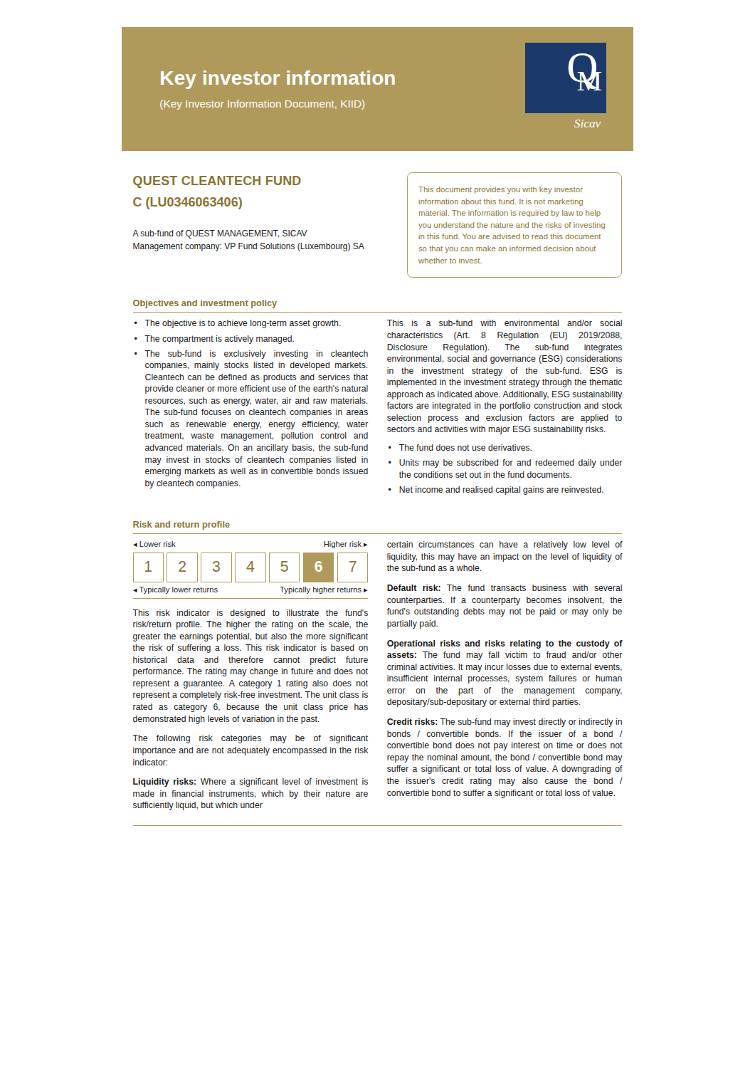Key investor information
(Key Investor Information Document, KIID)
Q
M
Sicav
QUEST CLEANTECH FUND
C (LU0346063406)
A sub-fund of QUEST MANAGEMENT, SICAV
Management company: VP Fund Solutions (Luxembourg) SA
This document provides you with key investor information about this fund. It is not marketing material. The information is required by law to help you understand the nature and the risks of investing in this fund. You are advised to read this document so that you can make an informed decision about whether to invest.
Objectives and investment policy
The objective is to achieve long-term asset growth.
The compartment is actively managed.
The sub-fund is exclusively investing in cleantech companies, mainly stocks listed in developed markets. Cleantech can be defined as products and services that provide cleaner or more efficient use of the earth's natural resources, such as energy, water, air and raw materials. The sub-fund focuses on cleantech companies in areas such as renewable energy, energy efficiency, water treatment, waste management, pollution control and advanced materials. On an ancillary basis, the sub-fund may invest in stocks of cleantech companies listed in emerging markets as well as in convertible bonds issued by cleantech companies.
This is a sub-fund with environmental and/or social characteristics (Art. 8 Regulation (EU) 2019/2088, Disclosure Regulation). The sub-fund integrates environmental, social and governance (ESG) considerations in the investment strategy of the sub-fund. ESG is implemented in the investment strategy through the thematic approach as indicated above. Additionally, ESG sustainability factors are integrated in the portfolio construction and stock selection process and exclusion factors are applied to sectors and activities with major ESG sustainability risks.
The fund does not use derivatives.
Units may be subscribed for and redeemed daily under the conditions set out in the fund documents.
Net income and realised capital gains are reinvested.
Risk and return profile
◂ Lower risk Higher risk ▸
1
2
3
4
5
6
7
◂ Typically lower returns Typically higher returns ▸
This risk indicator is designed to illustrate the fund's risk/return profile. The higher the rating on the scale, the greater the earnings potential, but also the more significant the risk of suffering a loss. This risk indicator is based on historical data and therefore cannot predict future performance. The rating may change in future and does not represent a guarantee. A category 1 rating also does not represent a completely risk-free investment. The unit class is rated as category 6, because the unit class price has demonstrated high levels of variation in the past.
The following risk categories may be of significant importance and are not adequately encompassed in the risk indicator:
Liquidity risks: Where a significant level of investment is made in financial instruments, which by their nature are sufficiently liquid, but which under
certain circumstances can have a relatively low level of liquidity, this may have an impact on the level of liquidity of the sub-fund as a whole.
Default risk: The fund transacts business with several counterparties. If a counterparty becomes insolvent, the fund's outstanding debts may not be paid or may only be partially paid.
Operational risks and risks relating to the custody of assets: The fund may fall victim to fraud and/or other criminal activities. It may incur losses due to external events, insufficient internal processes, system failures or human error on the part of the management company, depositary/sub-depositary or external third parties.
Credit risks: The sub-fund may invest directly or indirectly in bonds / convertible bonds. If the issuer of a bond / convertible bond does not pay interest on time or does not repay the nominal amount, the bond / convertible bond may suffer a significant or total loss of value. A downgrading of the issuer's credit rating may also cause the bond / convertible bond to suffer a significant or total loss of value.